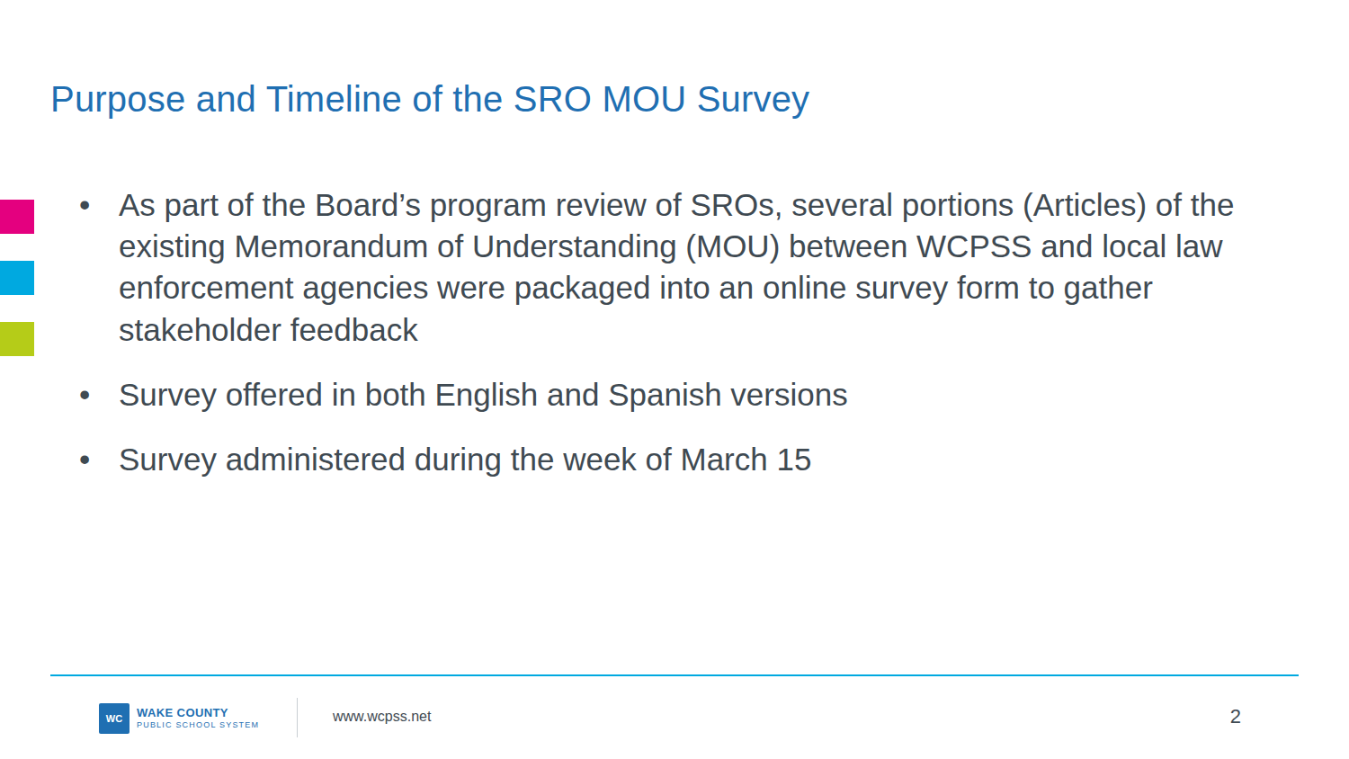Purpose and Timeline of the SRO MOU Survey
As part of the Board’s program review of SROs, several portions (Articles) of the existing Memorandum of Understanding (MOU) between WCPSS and local law enforcement agencies were packaged into an online survey form to gather stakeholder feedback
Survey offered in both English and Spanish versions
Survey administered during the week of March 15
WC
WAKE COUNTYPUBLIC SCHOOL SYSTEM
www.wcpss.net
2